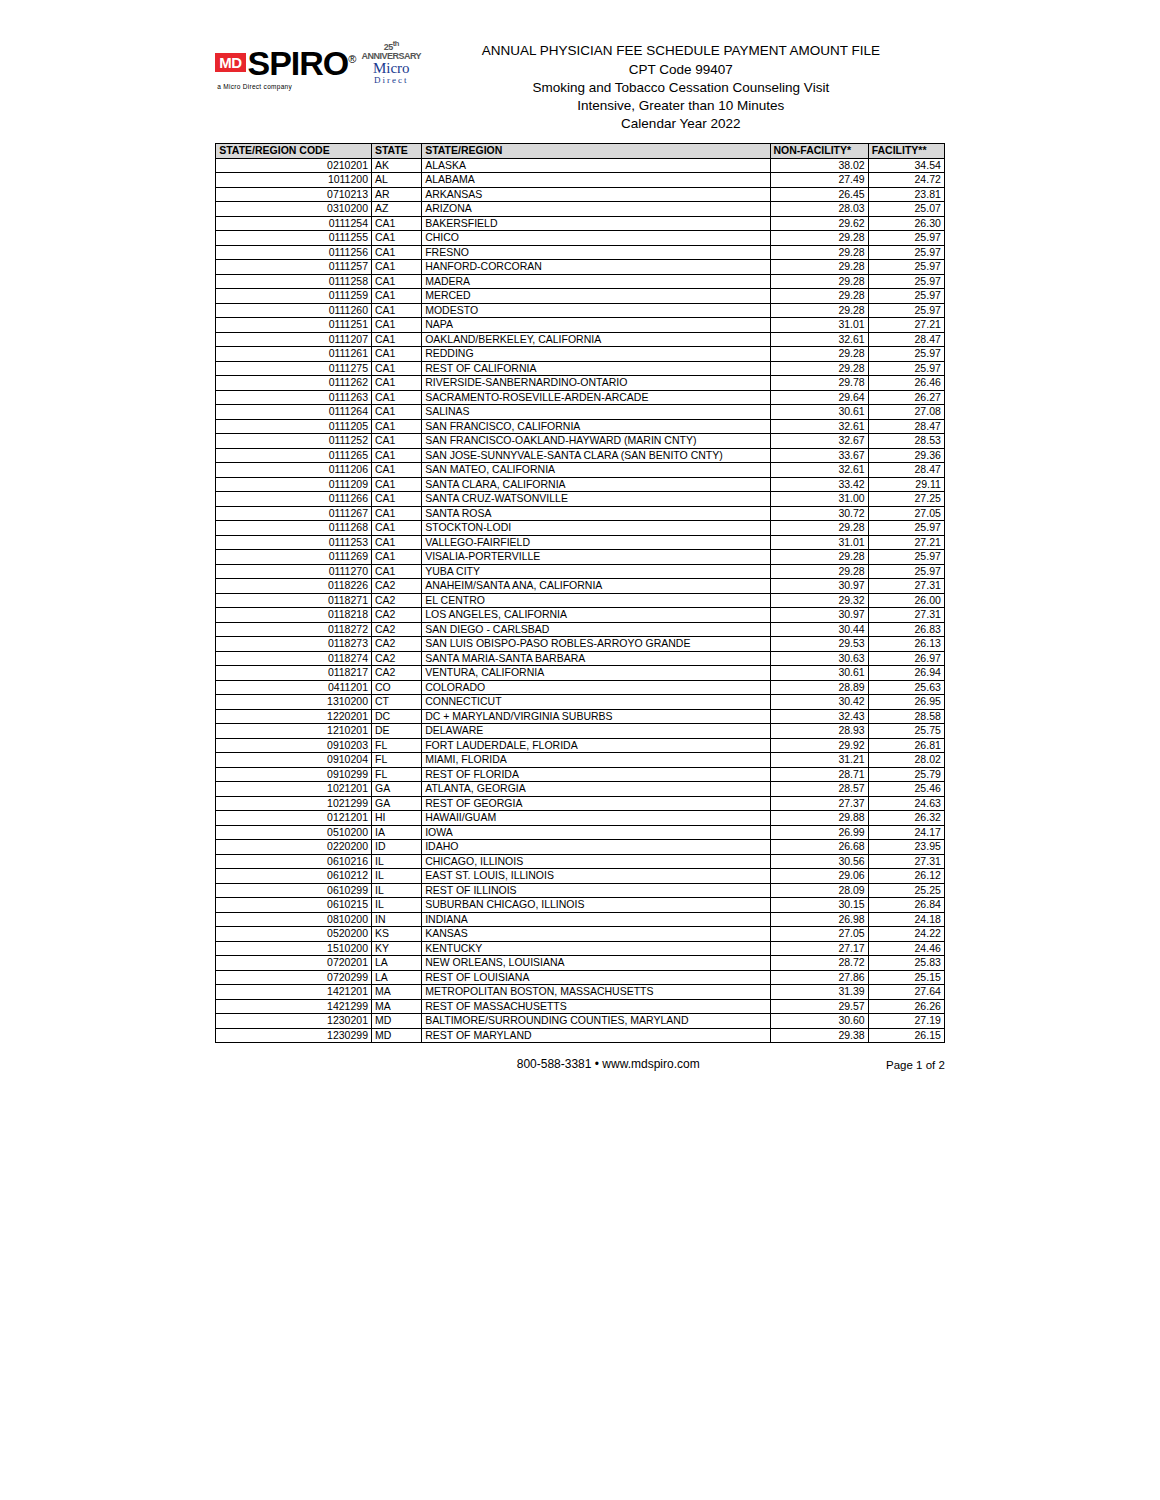MD
SPIRO®
25th ANNIVERSARY
Micro
Direct
a Micro Direct company
ANNUAL PHYSICIAN FEE SCHEDULE PAYMENT AMOUNT FILE
CPT Code 99407
Smoking and Tobacco Cessation Counseling Visit
Intensive, Greater than 10 Minutes
Calendar Year 2022
| STATE/REGION CODE | STATE | STATE/REGION | NON-FACILITY* | FACILITY** |
| --- | --- | --- | --- | --- |
| 0210201 | AK | ALASKA | 38.02 | 34.54 |
| 1011200 | AL | ALABAMA | 27.49 | 24.72 |
| 0710213 | AR | ARKANSAS | 26.45 | 23.81 |
| 0310200 | AZ | ARIZONA | 28.03 | 25.07 |
| 0111254 | CA1 | BAKERSFIELD | 29.62 | 26.30 |
| 0111255 | CA1 | CHICO | 29.28 | 25.97 |
| 0111256 | CA1 | FRESNO | 29.28 | 25.97 |
| 0111257 | CA1 | HANFORD-CORCORAN | 29.28 | 25.97 |
| 0111258 | CA1 | MADERA | 29.28 | 25.97 |
| 0111259 | CA1 | MERCED | 29.28 | 25.97 |
| 0111260 | CA1 | MODESTO | 29.28 | 25.97 |
| 0111251 | CA1 | NAPA | 31.01 | 27.21 |
| 0111207 | CA1 | OAKLAND/BERKELEY, CALIFORNIA | 32.61 | 28.47 |
| 0111261 | CA1 | REDDING | 29.28 | 25.97 |
| 0111275 | CA1 | REST OF CALIFORNIA | 29.28 | 25.97 |
| 0111262 | CA1 | RIVERSIDE-SANBERNARDINO-ONTARIO | 29.78 | 26.46 |
| 0111263 | CA1 | SACRAMENTO-ROSEVILLE-ARDEN-ARCADE | 29.64 | 26.27 |
| 0111264 | CA1 | SALINAS | 30.61 | 27.08 |
| 0111205 | CA1 | SAN FRANCISCO, CALIFORNIA | 32.61 | 28.47 |
| 0111252 | CA1 | SAN FRANCISCO-OAKLAND-HAYWARD (MARIN CNTY) | 32.67 | 28.53 |
| 0111265 | CA1 | SAN JOSE-SUNNYVALE-SANTA CLARA (SAN BENITO CNTY) | 33.67 | 29.36 |
| 0111206 | CA1 | SAN MATEO, CALIFORNIA | 32.61 | 28.47 |
| 0111209 | CA1 | SANTA CLARA, CALIFORNIA | 33.42 | 29.11 |
| 0111266 | CA1 | SANTA CRUZ-WATSONVILLE | 31.00 | 27.25 |
| 0111267 | CA1 | SANTA ROSA | 30.72 | 27.05 |
| 0111268 | CA1 | STOCKTON-LODI | 29.28 | 25.97 |
| 0111253 | CA1 | VALLEGO-FAIRFIELD | 31.01 | 27.21 |
| 0111269 | CA1 | VISALIA-PORTERVILLE | 29.28 | 25.97 |
| 0111270 | CA1 | YUBA CITY | 29.28 | 25.97 |
| 0118226 | CA2 | ANAHEIM/SANTA ANA, CALIFORNIA | 30.97 | 27.31 |
| 0118271 | CA2 | EL CENTRO | 29.32 | 26.00 |
| 0118218 | CA2 | LOS ANGELES, CALIFORNIA | 30.97 | 27.31 |
| 0118272 | CA2 | SAN DIEGO - CARLSBAD | 30.44 | 26.83 |
| 0118273 | CA2 | SAN LUIS OBISPO-PASO ROBLES-ARROYO GRANDE | 29.53 | 26.13 |
| 0118274 | CA2 | SANTA MARIA-SANTA BARBARA | 30.63 | 26.97 |
| 0118217 | CA2 | VENTURA, CALIFORNIA | 30.61 | 26.94 |
| 0411201 | CO | COLORADO | 28.89 | 25.63 |
| 1310200 | CT | CONNECTICUT | 30.42 | 26.95 |
| 1220201 | DC | DC + MARYLAND/VIRGINIA SUBURBS | 32.43 | 28.58 |
| 1210201 | DE | DELAWARE | 28.93 | 25.75 |
| 0910203 | FL | FORT LAUDERDALE, FLORIDA | 29.92 | 26.81 |
| 0910204 | FL | MIAMI, FLORIDA | 31.21 | 28.02 |
| 0910299 | FL | REST OF FLORIDA | 28.71 | 25.79 |
| 1021201 | GA | ATLANTA, GEORGIA | 28.57 | 25.46 |
| 1021299 | GA | REST OF GEORGIA | 27.37 | 24.63 |
| 0121201 | HI | HAWAII/GUAM | 29.88 | 26.32 |
| 0510200 | IA | IOWA | 26.99 | 24.17 |
| 0220200 | ID | IDAHO | 26.68 | 23.95 |
| 0610216 | IL | CHICAGO, ILLINOIS | 30.56 | 27.31 |
| 0610212 | IL | EAST ST. LOUIS, ILLINOIS | 29.06 | 26.12 |
| 0610299 | IL | REST OF ILLINOIS | 28.09 | 25.25 |
| 0610215 | IL | SUBURBAN CHICAGO, ILLINOIS | 30.15 | 26.84 |
| 0810200 | IN | INDIANA | 26.98 | 24.18 |
| 0520200 | KS | KANSAS | 27.05 | 24.22 |
| 1510200 | KY | KENTUCKY | 27.17 | 24.46 |
| 0720201 | LA | NEW ORLEANS, LOUISIANA | 28.72 | 25.83 |
| 0720299 | LA | REST OF LOUISIANA | 27.86 | 25.15 |
| 1421201 | MA | METROPOLITAN BOSTON, MASSACHUSETTS | 31.39 | 27.64 |
| 1421299 | MA | REST OF MASSACHUSETTS | 29.57 | 26.26 |
| 1230201 | MD | BALTIMORE/SURROUNDING COUNTIES, MARYLAND | 30.60 | 27.19 |
| 1230299 | MD | REST OF MARYLAND | 29.38 | 26.15 |
800-588-3381 • www.mdspiro.com
Page 1 of 2